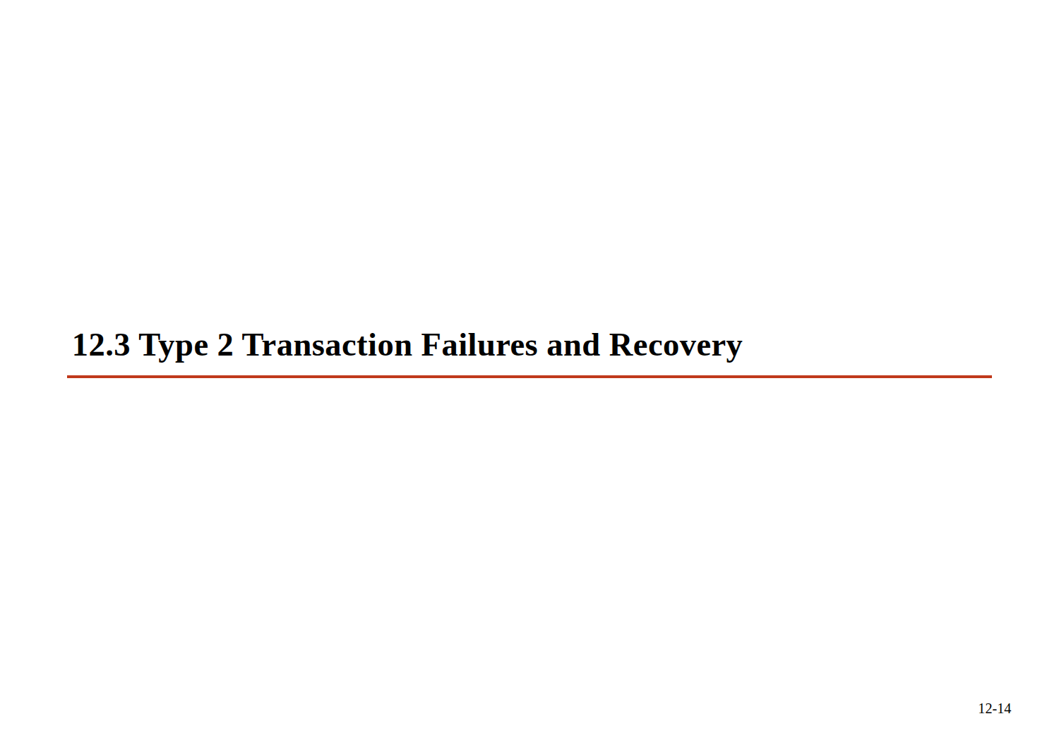12.3 Type 2 Transaction Failures and Recovery
12-14